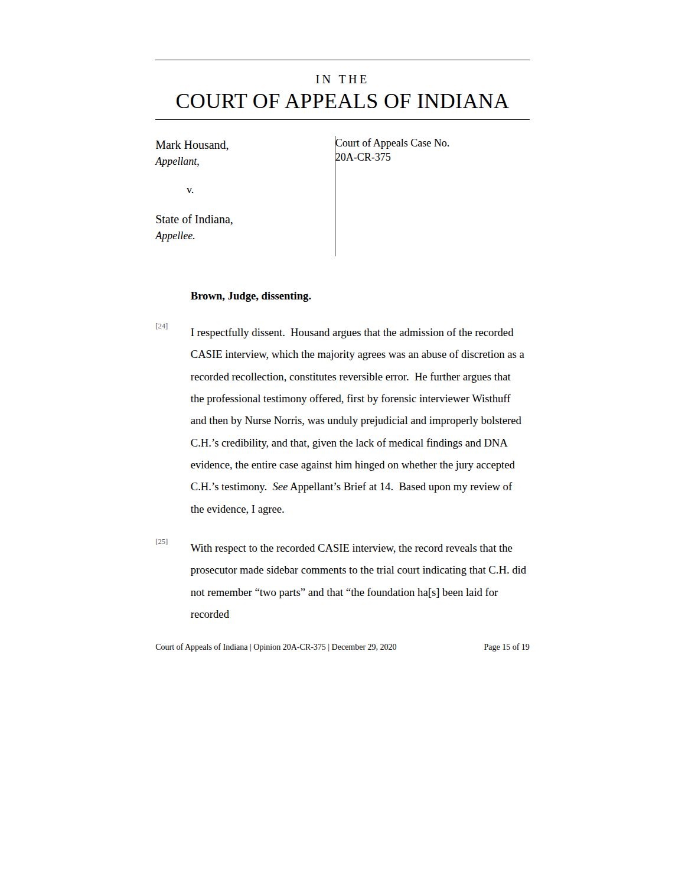In the
Court of Appeals of Indiana
| Mark Housand, Appellant, v. State of Indiana, Appellee. | Court of Appeals Case No. 20A-CR-375 |
Brown, Judge, dissenting.
[24] I respectfully dissent. Housand argues that the admission of the recorded CASIE interview, which the majority agrees was an abuse of discretion as a recorded recollection, constitutes reversible error. He further argues that the professional testimony offered, first by forensic interviewer Wisthuff and then by Nurse Norris, was unduly prejudicial and improperly bolstered C.H.’s credibility, and that, given the lack of medical findings and DNA evidence, the entire case against him hinged on whether the jury accepted C.H.’s testimony. See Appellant’s Brief at 14. Based upon my review of the evidence, I agree.
[25] With respect to the recorded CASIE interview, the record reveals that the prosecutor made sidebar comments to the trial court indicating that C.H. did not remember “two parts” and that “the foundation ha[s] been laid for recorded
Court of Appeals of Indiana | Opinion 20A-CR-375 | December 29, 2020 Page 15 of 19